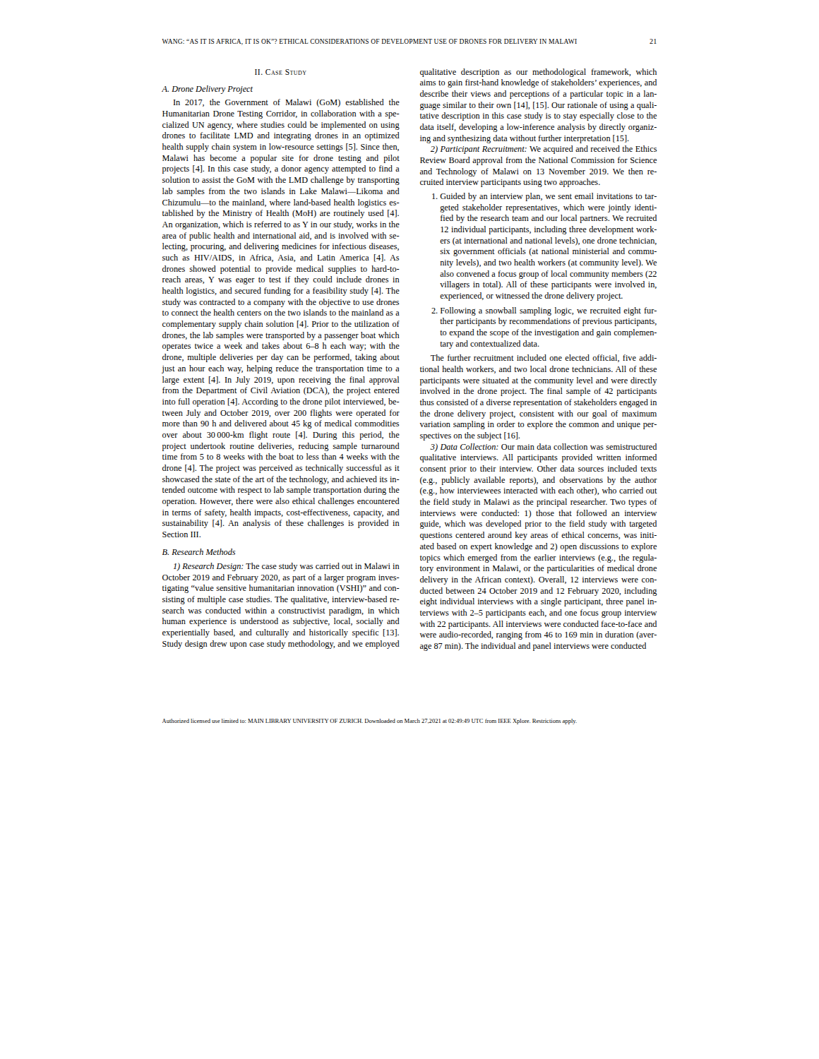WANG: “AS IT IS AFRICA, IT IS OK”? ETHICAL CONSIDERATIONS OF DEVELOPMENT USE OF DRONES FOR DELIVERY IN MALAWI
21
II. Case Study
A. Drone Delivery Project
In 2017, the Government of Malawi (GoM) established the Humanitarian Drone Testing Corridor, in collaboration with a specialized UN agency, where studies could be implemented on using drones to facilitate LMD and integrating drones in an optimized health supply chain system in low-resource settings [5]. Since then, Malawi has become a popular site for drone testing and pilot projects [4]. In this case study, a donor agency attempted to find a solution to assist the GoM with the LMD challenge by transporting lab samples from the two islands in Lake Malawi—Likoma and Chizumulu—to the mainland, where land-based health logistics established by the Ministry of Health (MoH) are routinely used [4]. An organization, which is referred to as Y in our study, works in the area of public health and international aid, and is involved with selecting, procuring, and delivering medicines for infectious diseases, such as HIV/AIDS, in Africa, Asia, and Latin America [4]. As drones showed potential to provide medical supplies to hard-to-reach areas, Y was eager to test if they could include drones in health logistics, and secured funding for a feasibility study [4]. The study was contracted to a company with the objective to use drones to connect the health centers on the two islands to the mainland as a complementary supply chain solution [4]. Prior to the utilization of drones, the lab samples were transported by a passenger boat which operates twice a week and takes about 6–8 h each way; with the drone, multiple deliveries per day can be performed, taking about just an hour each way, helping reduce the transportation time to a large extent [4]. In July 2019, upon receiving the final approval from the Department of Civil Aviation (DCA), the project entered into full operation [4]. According to the drone pilot interviewed, between July and October 2019, over 200 flights were operated for more than 90 h and delivered about 45 kg of medical commodities over about 30 000-km flight route [4]. During this period, the project undertook routine deliveries, reducing sample turnaround time from 5 to 8 weeks with the boat to less than 4 weeks with the drone [4]. The project was perceived as technically successful as it showcased the state of the art of the technology, and achieved its intended outcome with respect to lab sample transportation during the operation. However, there were also ethical challenges encountered in terms of safety, health impacts, cost-effectiveness, capacity, and sustainability [4]. An analysis of these challenges is provided in Section III.
B. Research Methods
1) Research Design: The case study was carried out in Malawi in October 2019 and February 2020, as part of a larger program investigating “value sensitive humanitarian innovation (VSHI)” and consisting of multiple case studies. The qualitative, interview-based research was conducted within a constructivist paradigm, in which human experience is understood as subjective, local, socially and experientially based, and culturally and historically specific [13]. Study design drew upon case study methodology, and we employed qualitative description as our methodological framework, which aims to gain first-hand knowledge of stakeholders’ experiences, and describe their views and perceptions of a particular topic in a language similar to their own [14], [15]. Our rationale of using a qualitative description in this case study is to stay especially close to the data itself, developing a low-inference analysis by directly organizing and synthesizing data without further interpretation [15].
2) Participant Recruitment: We acquired and received the Ethics Review Board approval from the National Commission for Science and Technology of Malawi on 13 November 2019. We then recruited interview participants using two approaches.
Guided by an interview plan, we sent email invitations to targeted stakeholder representatives, which were jointly identified by the research team and our local partners. We recruited 12 individual participants, including three development workers (at international and national levels), one drone technician, six government officials (at national ministerial and community levels), and two health workers (at community level). We also convened a focus group of local community members (22 villagers in total). All of these participants were involved in, experienced, or witnessed the drone delivery project.
Following a snowball sampling logic, we recruited eight further participants by recommendations of previous participants, to expand the scope of the investigation and gain complementary and contextualized data.
The further recruitment included one elected official, five additional health workers, and two local drone technicians. All of these participants were situated at the community level and were directly involved in the drone project. The final sample of 42 participants thus consisted of a diverse representation of stakeholders engaged in the drone delivery project, consistent with our goal of maximum variation sampling in order to explore the common and unique perspectives on the subject [16].
3) Data Collection: Our main data collection was semistructured qualitative interviews. All participants provided written informed consent prior to their interview. Other data sources included texts (e.g., publicly available reports), and observations by the author (e.g., how interviewees interacted with each other), who carried out the field study in Malawi as the principal researcher. Two types of interviews were conducted: 1) those that followed an interview guide, which was developed prior to the field study with targeted questions centered around key areas of ethical concerns, was initiated based on expert knowledge and 2) open discussions to explore topics which emerged from the earlier interviews (e.g., the regulatory environment in Malawi, or the particularities of medical drone delivery in the African context). Overall, 12 interviews were conducted between 24 October 2019 and 12 February 2020, including eight individual interviews with a single participant, three panel interviews with 2–5 participants each, and one focus group interview with 22 participants. All interviews were conducted face-to-face and were audio-recorded, ranging from 46 to 169 min in duration (average 87 min). The individual and panel interviews were conducted
Authorized licensed use limited to: MAIN LIBRARY UNIVERSITY OF ZURICH. Downloaded on March 27,2021 at 02:49:49 UTC from IEEE Xplore. Restrictions apply.